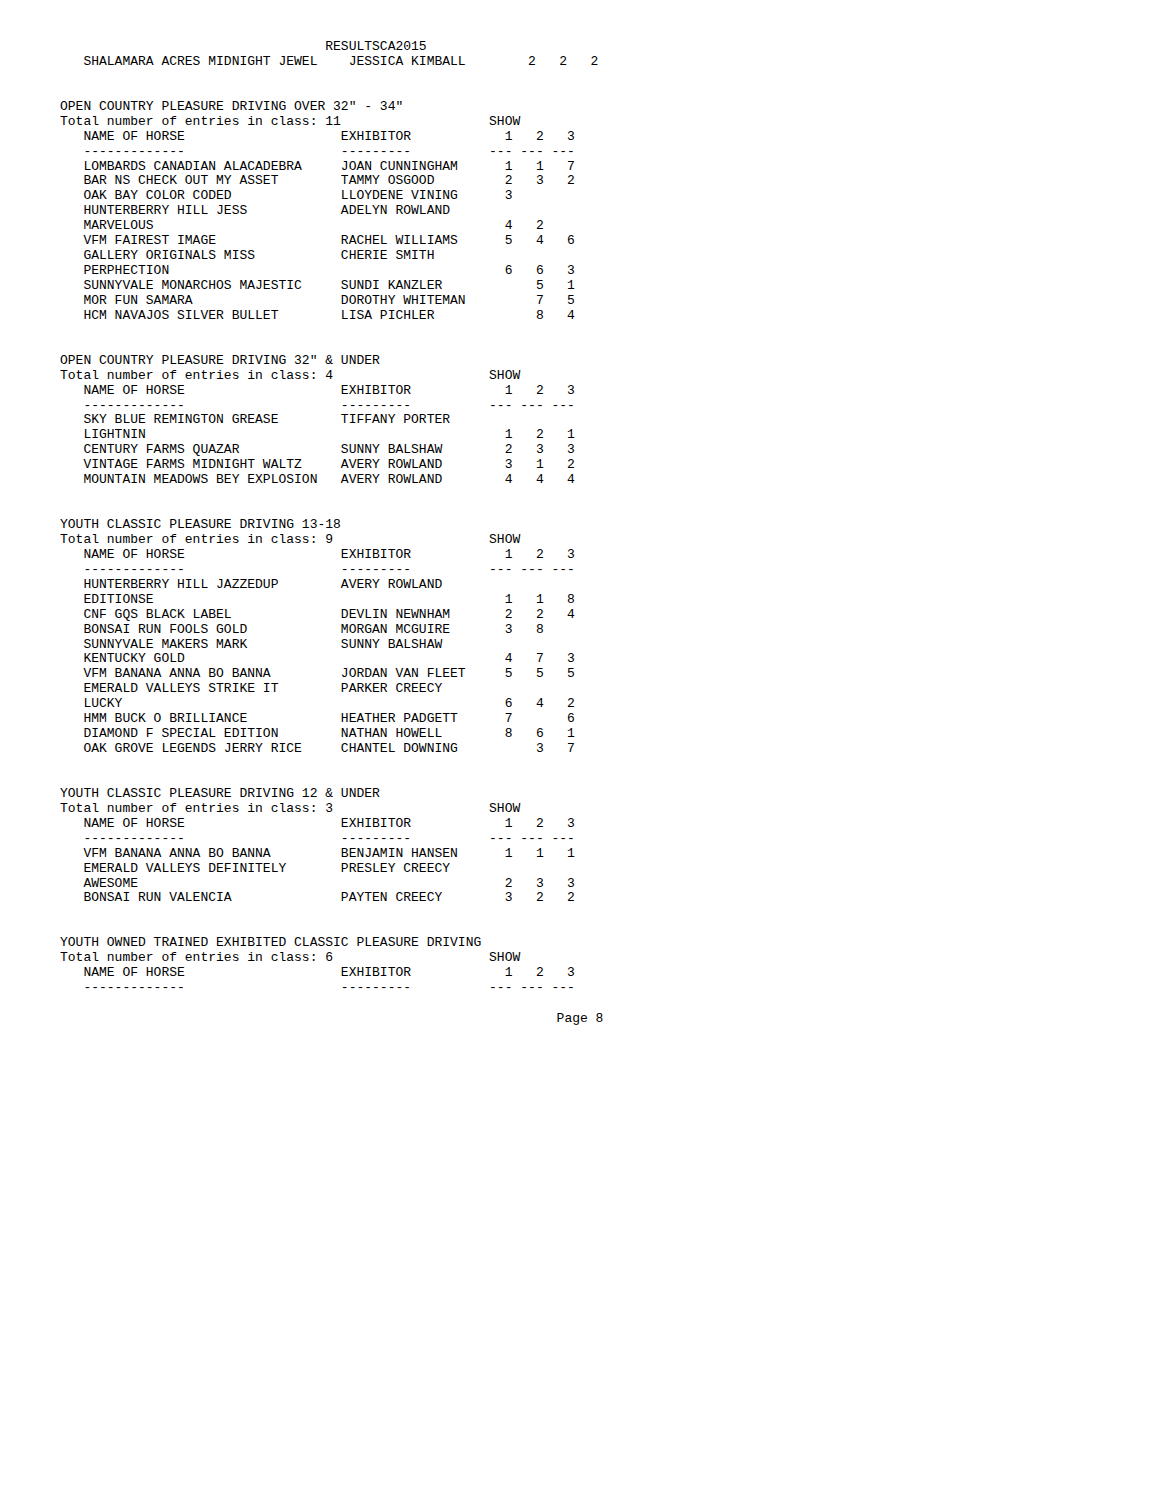RESULTSCA2015
   SHALAMARA ACRES MIDNIGHT JEWEL    JESSICA KIMBALL        2   2   2


OPEN COUNTRY PLEASURE DRIVING OVER 32" - 34"
Total number of entries in class: 11                   SHOW
   NAME OF HORSE                    EXHIBITOR            1   2   3
   -------------                    ---------          --- --- ---
   LOMBARDS CANADIAN ALACADEBRA     JOAN CUNNINGHAM      1   1   7
   BAR NS CHECK OUT MY ASSET        TAMMY OSGOOD         2   3   2
   OAK BAY COLOR CODED              LLOYDENE VINING      3
   HUNTERBERRY HILL JESS            ADELYN ROWLAND
   MARVELOUS                                             4   2
   VFM FAIREST IMAGE                RACHEL WILLIAMS      5   4   6
   GALLERY ORIGINALS MISS           CHERIE SMITH
   PERPHECTION                                           6   6   3
   SUNNYVALE MONARCHOS MAJESTIC     SUNDI KANZLER            5   1
   MOR FUN SAMARA                   DOROTHY WHITEMAN         7   5
   HCM NAVAJOS SILVER BULLET        LISA PICHLER             8   4


OPEN COUNTRY PLEASURE DRIVING 32" & UNDER
Total number of entries in class: 4                    SHOW
   NAME OF HORSE                    EXHIBITOR            1   2   3
   -------------                    ---------          --- --- ---
   SKY BLUE REMINGTON GREASE        TIFFANY PORTER
   LIGHTNIN                                              1   2   1
   CENTURY FARMS QUAZAR             SUNNY BALSHAW        2   3   3
   VINTAGE FARMS MIDNIGHT WALTZ     AVERY ROWLAND        3   1   2
   MOUNTAIN MEADOWS BEY EXPLOSION   AVERY ROWLAND        4   4   4


YOUTH CLASSIC PLEASURE DRIVING 13-18
Total number of entries in class: 9                    SHOW
   NAME OF HORSE                    EXHIBITOR            1   2   3
   -------------                    ---------          --- --- ---
   HUNTERBERRY HILL JAZZEDUP        AVERY ROWLAND
   EDITIONSE                                             1   1   8
   CNF GQS BLACK LABEL              DEVLIN NEWNHAM       2   2   4
   BONSAI RUN FOOLS GOLD            MORGAN MCGUIRE       3   8
   SUNNYVALE MAKERS MARK            SUNNY BALSHAW
   KENTUCKY GOLD                                         4   7   3
   VFM BANANA ANNA BO BANNA         JORDAN VAN FLEET     5   5   5
   EMERALD VALLEYS STRIKE IT        PARKER CREECY
   LUCKY                                                 6   4   2
   HMM BUCK O BRILLIANCE            HEATHER PADGETT      7       6
   DIAMOND F SPECIAL EDITION        NATHAN HOWELL        8   6   1
   OAK GROVE LEGENDS JERRY RICE     CHANTEL DOWNING          3   7


YOUTH CLASSIC PLEASURE DRIVING 12 & UNDER
Total number of entries in class: 3                    SHOW
   NAME OF HORSE                    EXHIBITOR            1   2   3
   -------------                    ---------          --- --- ---
   VFM BANANA ANNA BO BANNA         BENJAMIN HANSEN      1   1   1
   EMERALD VALLEYS DEFINITELY       PRESLEY CREECY
   AWESOME                                               2   3   3
   BONSAI RUN VALENCIA              PAYTEN CREECY        3   2   2


YOUTH OWNED TRAINED EXHIBITED CLASSIC PLEASURE DRIVING
Total number of entries in class: 6                    SHOW
   NAME OF HORSE                    EXHIBITOR            1   2   3
   -------------                    ---------          --- --- ---
Page 8